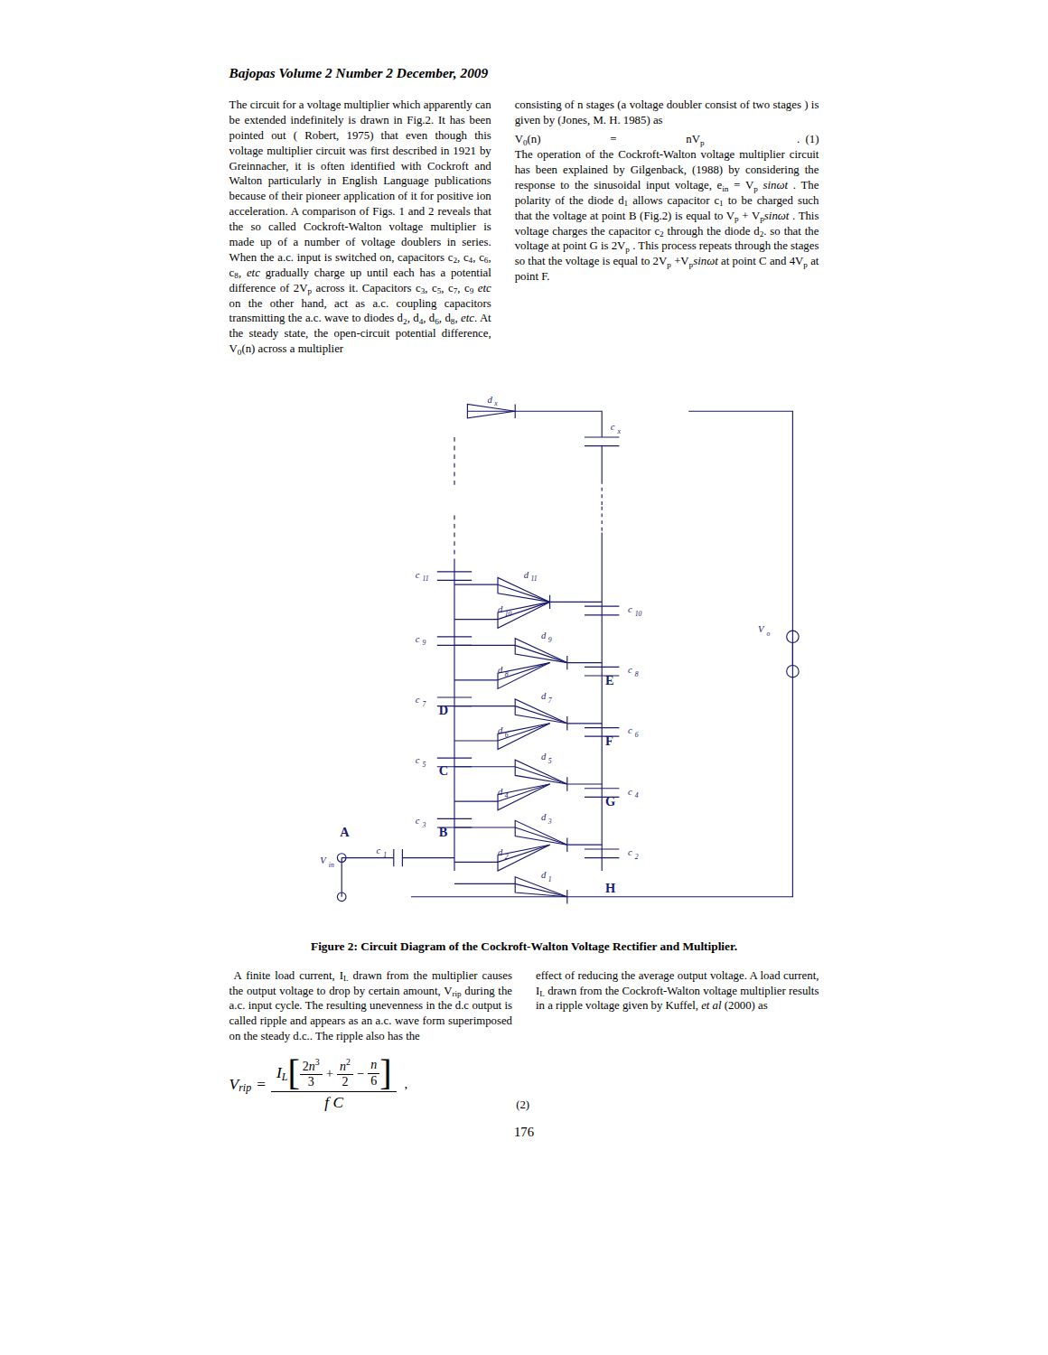Bajopas Volume 2 Number 2 December, 2009
The circuit for a voltage multiplier which apparently can be extended indefinitely is drawn in Fig.2. It has been pointed out ( Robert, 1975) that even though this voltage multiplier circuit was first described in 1921 by Greinnacher, it is often identified with Cockroft and Walton particularly in English Language publications because of their pioneer application of it for positive ion acceleration. A comparison of Figs. 1 and 2 reveals that the so called Cockroft-Walton voltage multiplier is made up of a number of voltage doublers in series. When the a.c. input is switched on, capacitors c2, c4, c6, c8, etc gradually charge up until each has a potential difference of 2Vp across it. Capacitors c3, c5, c7, c9 etc on the other hand, act as a.c. coupling capacitors transmitting the a.c. wave to diodes d2, d4, d6, d8, etc. At the steady state, the open-circuit potential difference, V0(n) across a multiplier
consisting of n stages (a voltage doubler consist of two stages ) is given by (Jones, M. H. 1985) as
V0(n) = nVp . (1)
The operation of the Cockroft-Walton voltage multiplier circuit has been explained by Gilgenback, (1988) by considering the response to the sinusoidal input voltage, ein = Vp sinωt . The polarity of the diode d1 allows capacitor c1 to be charged such that the voltage at point B (Fig.2) is equal to Vp + Vpsinωt . This voltage charges the capacitor c2 through the diode d2. so that the voltage at point G is 2Vp . This process repeats through the stages so that the voltage is equal to 2Vp +Vpsinωt at point C and 4Vp at point F.
dx cx d11 d10 d9 d8 d7 d6 d5 d4 d3 d2 d1 c11 c9 c7 c5 c3 c1 c10 c8 c6 c4 c2 Vo Vin D C B A E F G H
Figure 2: Circuit Diagram of the Cockroft-Walton Voltage Rectifier and Multiplier.
A finite load current, IL drawn from the multiplier causes the output voltage to drop by certain amount, Vrip during the a.c. input cycle. The resulting unevenness in the d.c output is called ripple and appears as an a.c. wave form superimposed on the steady d.c.. The ripple also has the
effect of reducing the average output voltage. A load current, IL drawn from the Cockroft-Walton voltage multiplier results in a ripple voltage given by Kuffel, et al (2000) as
Vrip = IL [ 2n33 + n22 − n 6 ] f C ,
(2)
176